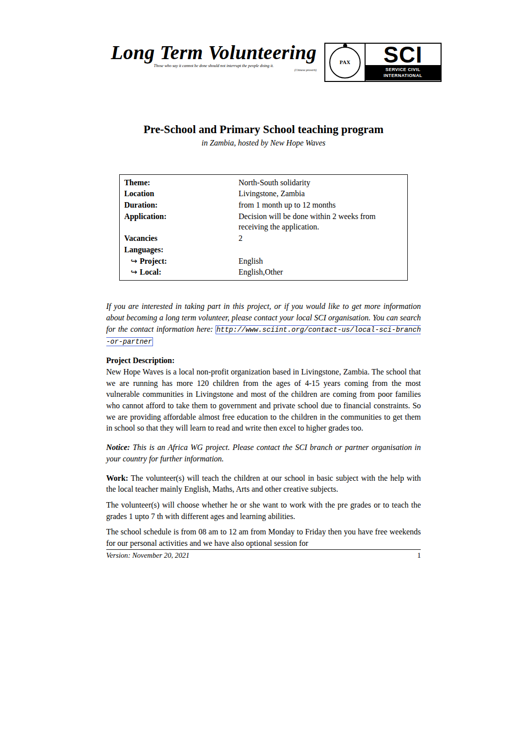Long Term Volunteering
Those who say it cannot be done should not interrupt the people doing it. (Chinese proverb)
PAX
SCI
SERVICE CIVIL INTERNATIONAL
Pre-School and Primary School teaching program
in Zambia, hosted by New Hope Waves
| Theme: | North-South solidarity |
| Location | Livingstone, Zambia |
| Duration: | from 1 month up to 12 months |
| Application: | Decision will be done within 2 weeks from receiving the application. |
| Vacancies | 2 |
| Languages: | |
| ↪ Project: | English |
| ↪ Local: | English,Other |
If you are interested in taking part in this project, or if you would like to get more information about becoming a long term volunteer, please contact your local SCI organisation. You can search for the contact information here: http://www.sciint.org/contact-us/local-sci-branch-or-partner
Project Description:
New Hope Waves is a local non-profit organization based in Livingstone, Zambia. The school that we are running has more 120 children from the ages of 4-15 years coming from the most vulnerable communities in Livingstone and most of the children are coming from poor families who cannot afford to take them to government and private school due to financial constraints. So we are providing affordable almost free education to the children in the communities to get them in school so that they will learn to read and write then excel to higher grades too.
Notice: This is an Africa WG project. Please contact the SCI branch or partner organisation in your country for further information.
Work: The volunteer(s) will teach the children at our school in basic subject with the help with the local teacher mainly English, Maths, Arts and other creative subjects.
The volunteer(s) will choose whether he or she want to work with the pre grades or to teach the grades 1 upto 7 th with different ages and learning abilities.
The school schedule is from 08 am to 12 am from Monday to Friday then you have free weekends for our personal activities and we have also optional session for
Version: November 20, 2021 1